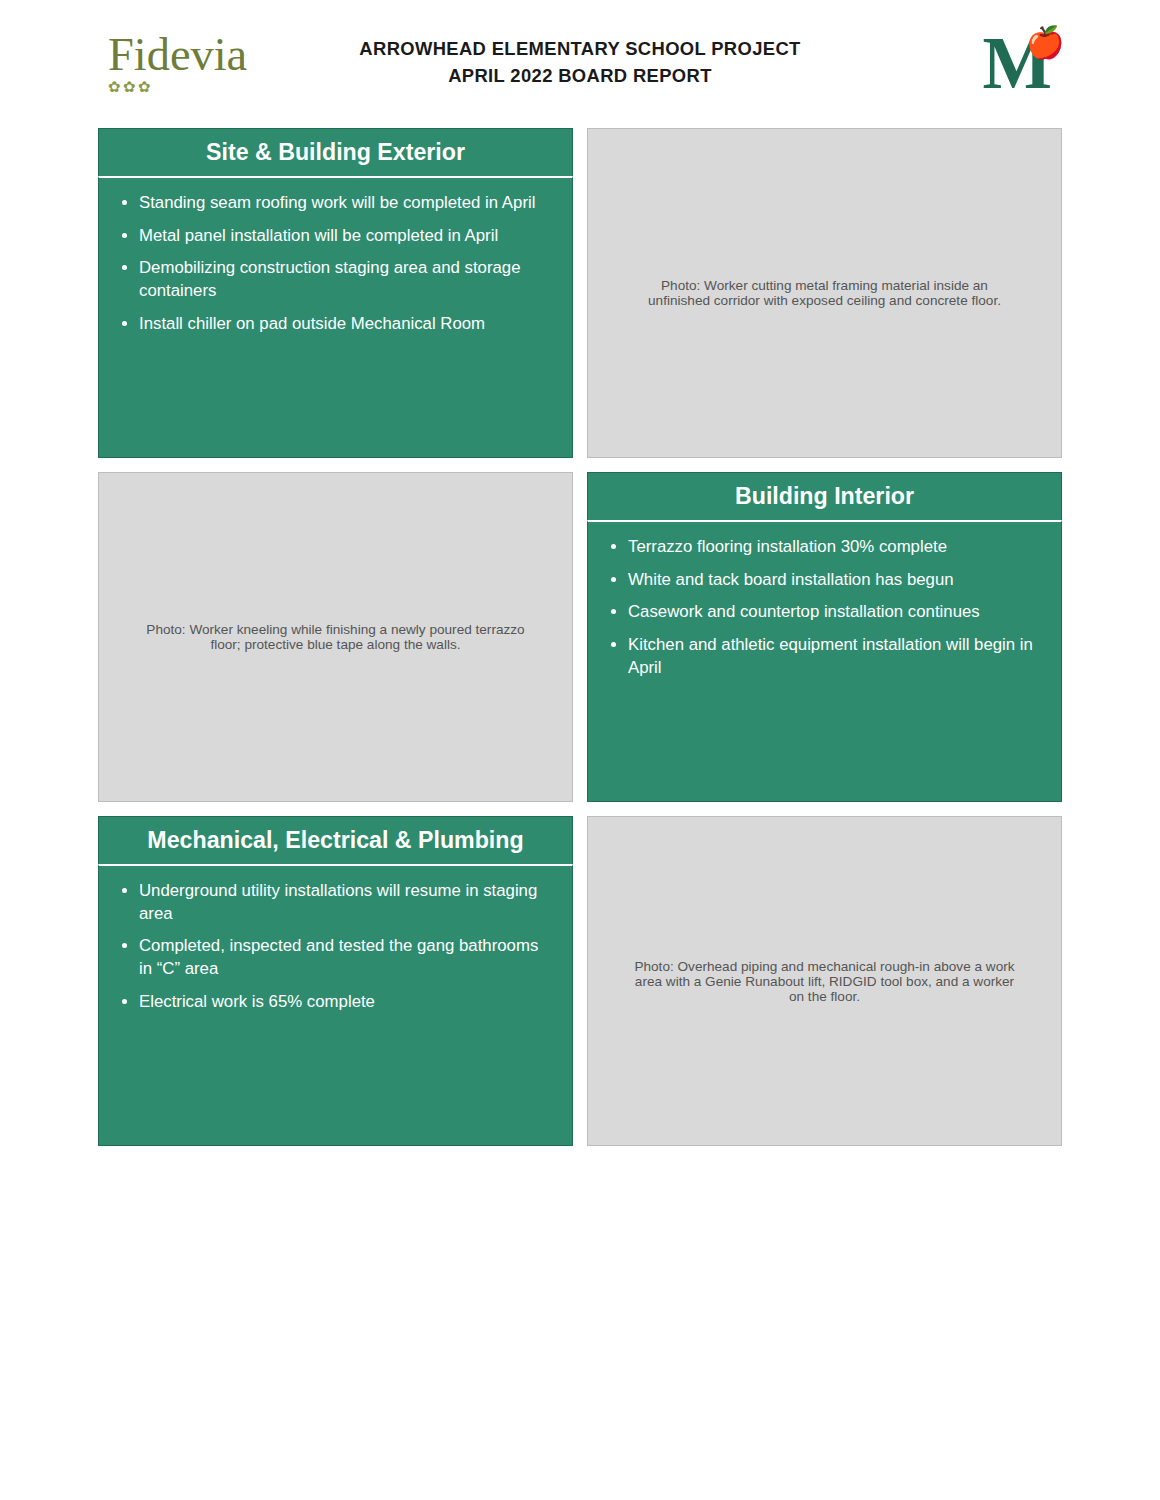Fidevia ✿✿✿
Arrowhead Elementary School Project
April 2022 Board Report
M
Site & Building Exterior
Standing seam roofing work will be completed in April
Metal panel installation will be completed in April
Demobilizing construction staging area and storage containers
Install chiller on pad outside Mechanical Room
Photo: Worker cutting metal framing material inside an unfinished corridor with exposed ceiling and concrete floor.
Photo: Worker kneeling while finishing a newly poured terrazzo floor; protective blue tape along the walls.
Building Interior
Terrazzo flooring installation 30% complete
White and tack board installation has begun
Casework and countertop installation continues
Kitchen and athletic equipment installation will begin in April
Mechanical, Electrical & Plumbing
Underground utility installations will resume in staging area
Completed, inspected and tested the gang bathrooms in “C” area
Electrical work is 65% complete
Photo: Overhead piping and mechanical rough-in above a work area with a Genie Runabout lift, RIDGID tool box, and a worker on the floor.